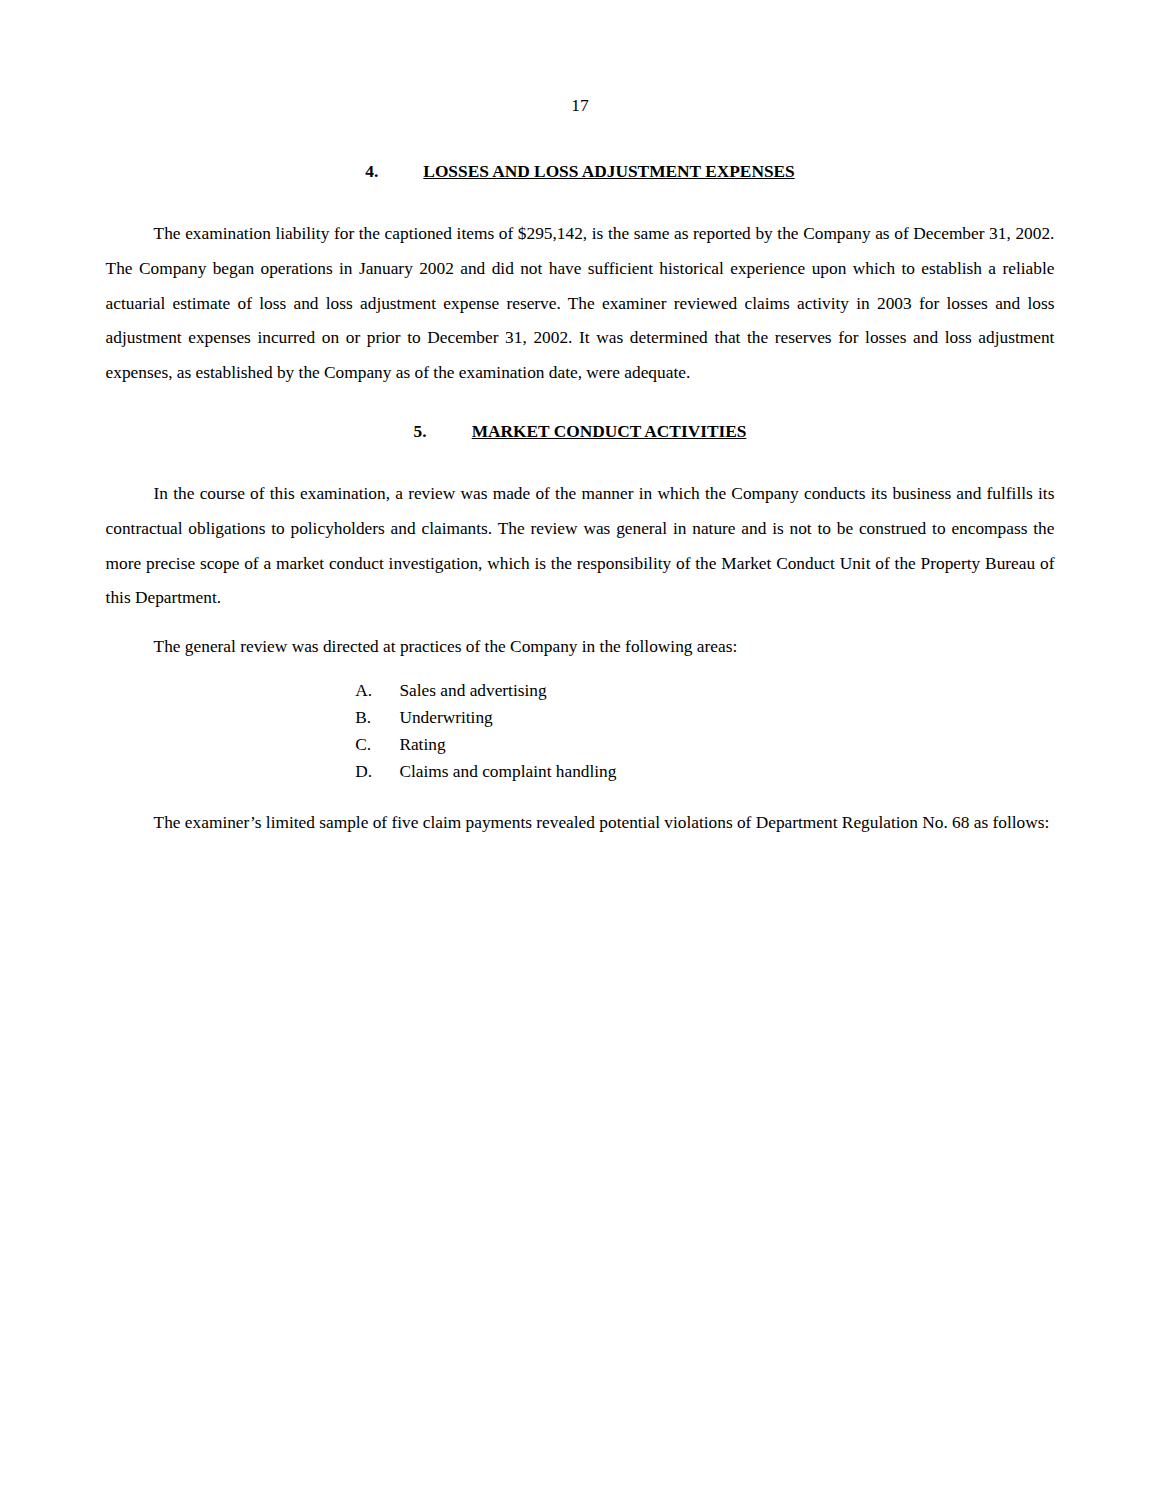17
4. LOSSES AND LOSS ADJUSTMENT EXPENSES
The examination liability for the captioned items of $295,142, is the same as reported by the Company as of December 31, 2002. The Company began operations in January 2002 and did not have sufficient historical experience upon which to establish a reliable actuarial estimate of loss and loss adjustment expense reserve. The examiner reviewed claims activity in 2003 for losses and loss adjustment expenses incurred on or prior to December 31, 2002. It was determined that the reserves for losses and loss adjustment expenses, as established by the Company as of the examination date, were adequate.
5. MARKET CONDUCT ACTIVITIES
In the course of this examination, a review was made of the manner in which the Company conducts its business and fulfills its contractual obligations to policyholders and claimants. The review was general in nature and is not to be construed to encompass the more precise scope of a market conduct investigation, which is the responsibility of the Market Conduct Unit of the Property Bureau of this Department.
The general review was directed at practices of the Company in the following areas:
| A. | Sales and advertising |
| B. | Underwriting |
| C. | Rating |
| D. | Claims and complaint handling |
The examiner’s limited sample of five claim payments revealed potential violations of Department Regulation No. 68 as follows: